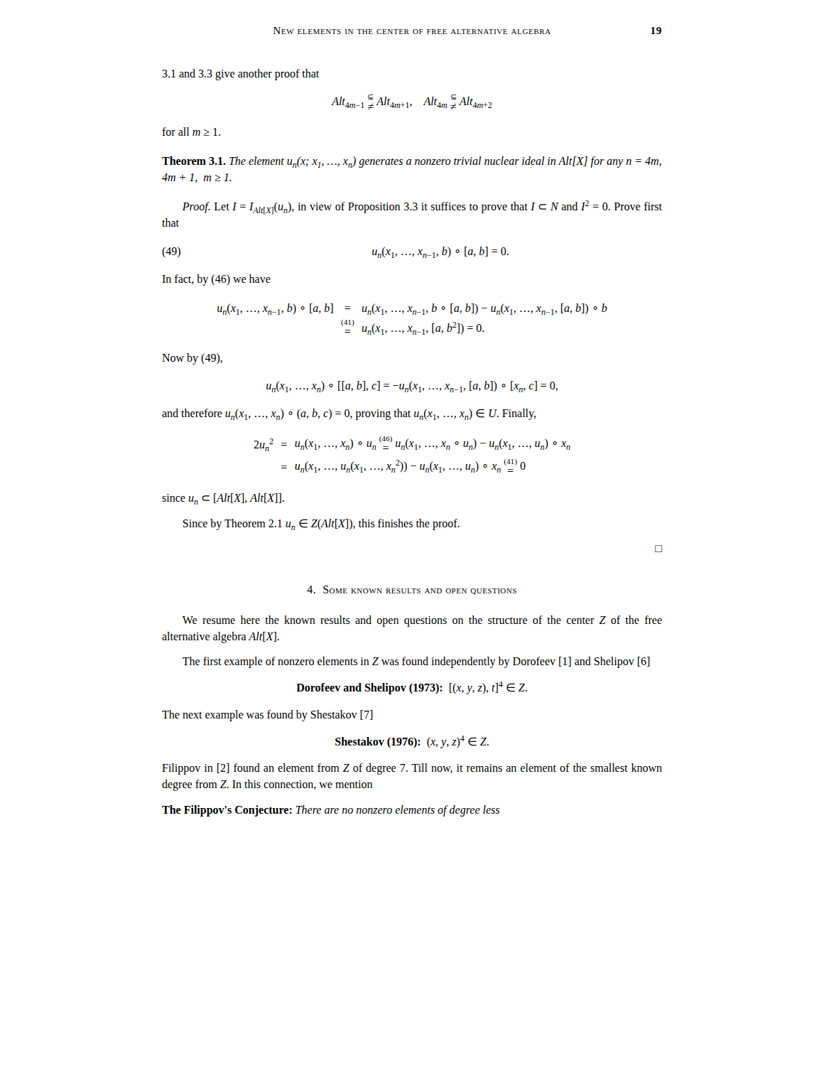New elements in the center of free alternative algebra 19
3.1 and 3.3 give another proof that
Alt4m−1 ⊆≠ Alt4m+1, Alt4m ⊆≠ Alt4m+2
for all m ≥ 1.
Theorem 3.1. The element un(x; x1, …, xn) generates a nonzero trivial nuclear ideal in Alt[X] for any n = 4m, 4m + 1, m ≥ 1.
Proof. Let I = IAlt[X](un), in view of Proposition 3.3 it suffices to prove that I ⊂ N and I2 = 0. Prove first that
(49) un(x1, …, xn−1, b) ∘ [a, b] = 0.
In fact, by (46) we have
| u n ( x 1 , …, x n −1 , b ) ∘ [ a , b ] | = | u n ( x 1 , …, x n −1 , b ∘ [ a , b ]) − u n ( x 1 , …, x n −1 , [ a , b ]) ∘ b |
| | (41) = | u n ( x 1 , …, x n −1 , [ a , b 2 ]) = 0. |
Now by (49),
un(x1, …, xn) ∘ [[a, b], c] = −un(x1, …, xn−1, [a, b]) ∘ [xn, c] = 0,
and therefore un(x1, …, xn) ∘ (a, b, c) = 0, proving that un(x1, …, xn) ∈ U. Finally,
| 2 u n 2 | = | u n ( x 1 , …, x n ) ∘ u n (46) = u n ( x 1 , …, x n ∘ u n ) − u n ( x 1 , …, u n ) ∘ x n |
| | = | u n ( x 1 , …, u n ( x 1 , …, x n 2 )) − u n ( x 1 , …, u n ) ∘ x n (41) = 0 |
since un ⊂ [Alt[X], Alt[X]].
Since by Theorem 2.1 un ∈ Z(Alt[X]), this finishes the proof.
□
4. Some known results and open questions
We resume here the known results and open questions on the structure of the center Z of the free alternative algebra Alt[X].
The first example of nonzero elements in Z was found independently by Dorofeev [1] and Shelipov [6]
Dorofeev and Shelipov (1973): [(x, y, z), t]4 ∈ Z.
The next example was found by Shestakov [7]
Shestakov (1976): (x, y, z)4 ∈ Z.
Filippov in [2] found an element from Z of degree 7. Till now, it remains an element of the smallest known degree from Z. In this connection, we mention
The Filippov's Conjecture: There are no nonzero elements of degree less